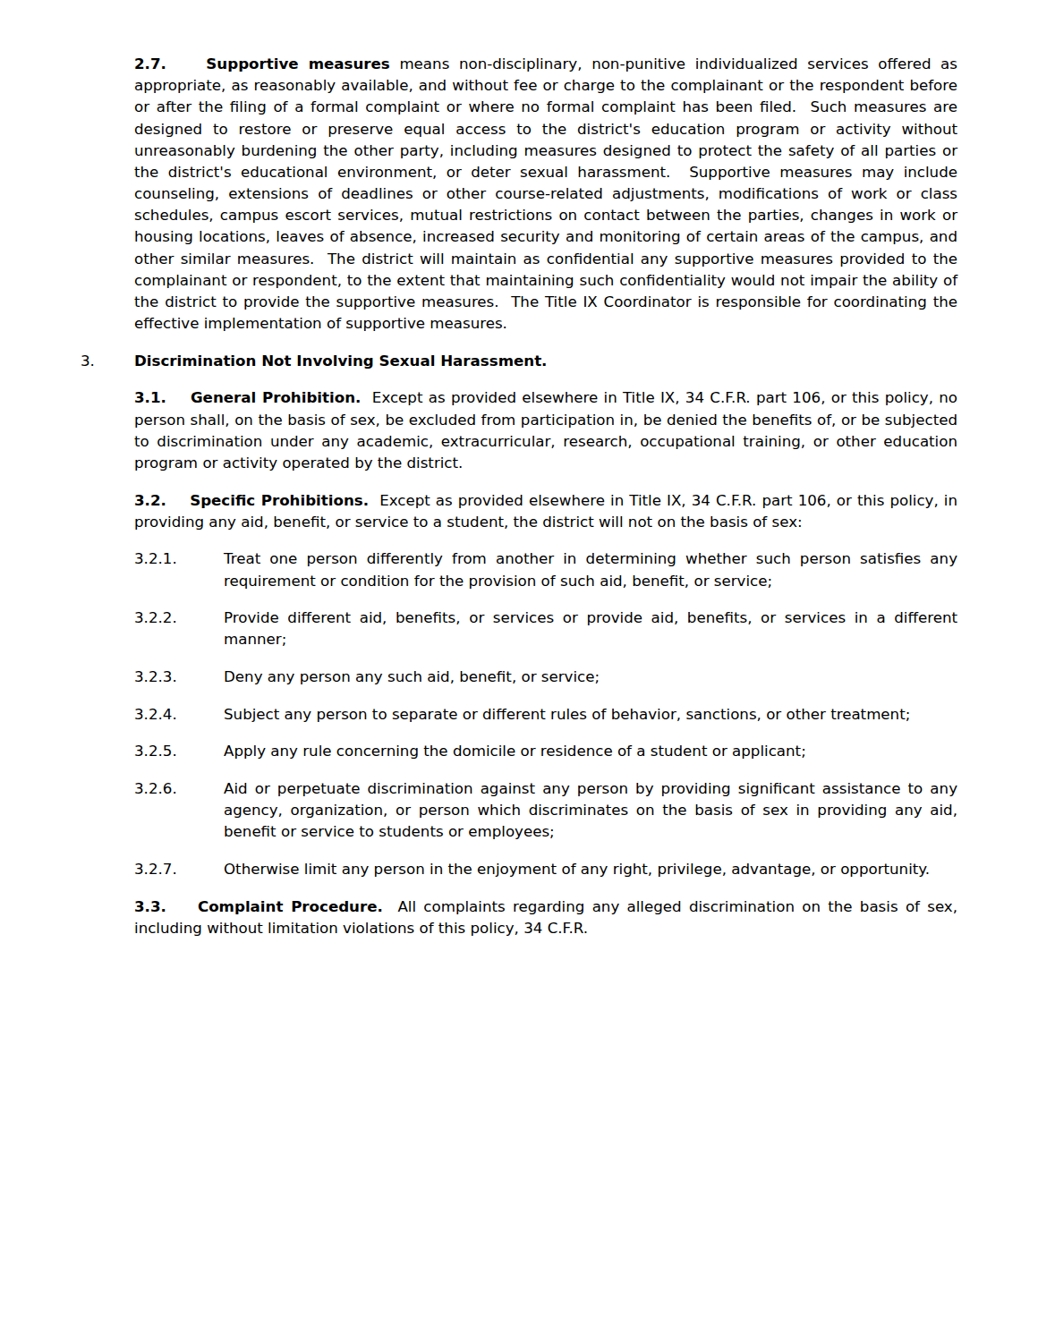2.7. Supportive measures means non-disciplinary, non-punitive individualized services offered as appropriate, as reasonably available, and without fee or charge to the complainant or the respondent before or after the filing of a formal complaint or where no formal complaint has been filed. Such measures are designed to restore or preserve equal access to the district's education program or activity without unreasonably burdening the other party, including measures designed to protect the safety of all parties or the district's educational environment, or deter sexual harassment. Supportive measures may include counseling, extensions of deadlines or other course-related adjustments, modifications of work or class schedules, campus escort services, mutual restrictions on contact between the parties, changes in work or housing locations, leaves of absence, increased security and monitoring of certain areas of the campus, and other similar measures. The district will maintain as confidential any supportive measures provided to the complainant or respondent, to the extent that maintaining such confidentiality would not impair the ability of the district to provide the supportive measures. The Title IX Coordinator is responsible for coordinating the effective implementation of supportive measures.
3. Discrimination Not Involving Sexual Harassment.
3.1. General Prohibition. Except as provided elsewhere in Title IX, 34 C.F.R. part 106, or this policy, no person shall, on the basis of sex, be excluded from participation in, be denied the benefits of, or be subjected to discrimination under any academic, extracurricular, research, occupational training, or other education program or activity operated by the district.
3.2. Specific Prohibitions. Except as provided elsewhere in Title IX, 34 C.F.R. part 106, or this policy, in providing any aid, benefit, or service to a student, the district will not on the basis of sex:
3.2.1. Treat one person differently from another in determining whether such person satisfies any requirement or condition for the provision of such aid, benefit, or service;
3.2.2. Provide different aid, benefits, or services or provide aid, benefits, or services in a different manner;
3.2.3. Deny any person any such aid, benefit, or service;
3.2.4. Subject any person to separate or different rules of behavior, sanctions, or other treatment;
3.2.5. Apply any rule concerning the domicile or residence of a student or applicant;
3.2.6. Aid or perpetuate discrimination against any person by providing significant assistance to any agency, organization, or person which discriminates on the basis of sex in providing any aid, benefit or service to students or employees;
3.2.7. Otherwise limit any person in the enjoyment of any right, privilege, advantage, or opportunity.
3.3. Complaint Procedure. All complaints regarding any alleged discrimination on the basis of sex, including without limitation violations of this policy, 34 C.F.R.